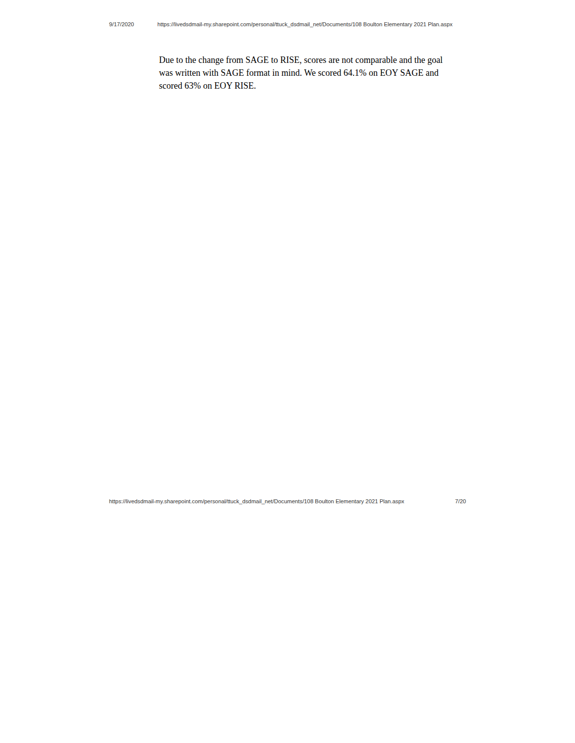9/17/2020 https://livedsdmail-my.sharepoint.com/personal/ttuck_dsdmail_net/Documents/108 Boulton Elementary 2021 Plan.aspx
Due to the change from SAGE to RISE, scores are not comparable and the goal was written with SAGE format in mind. We scored 64.1% on EOY SAGE and scored 63% on EOY RISE.
https://livedsdmail-my.sharepoint.com/personal/ttuck_dsdmail_net/Documents/108 Boulton Elementary 2021 Plan.aspx 7/20